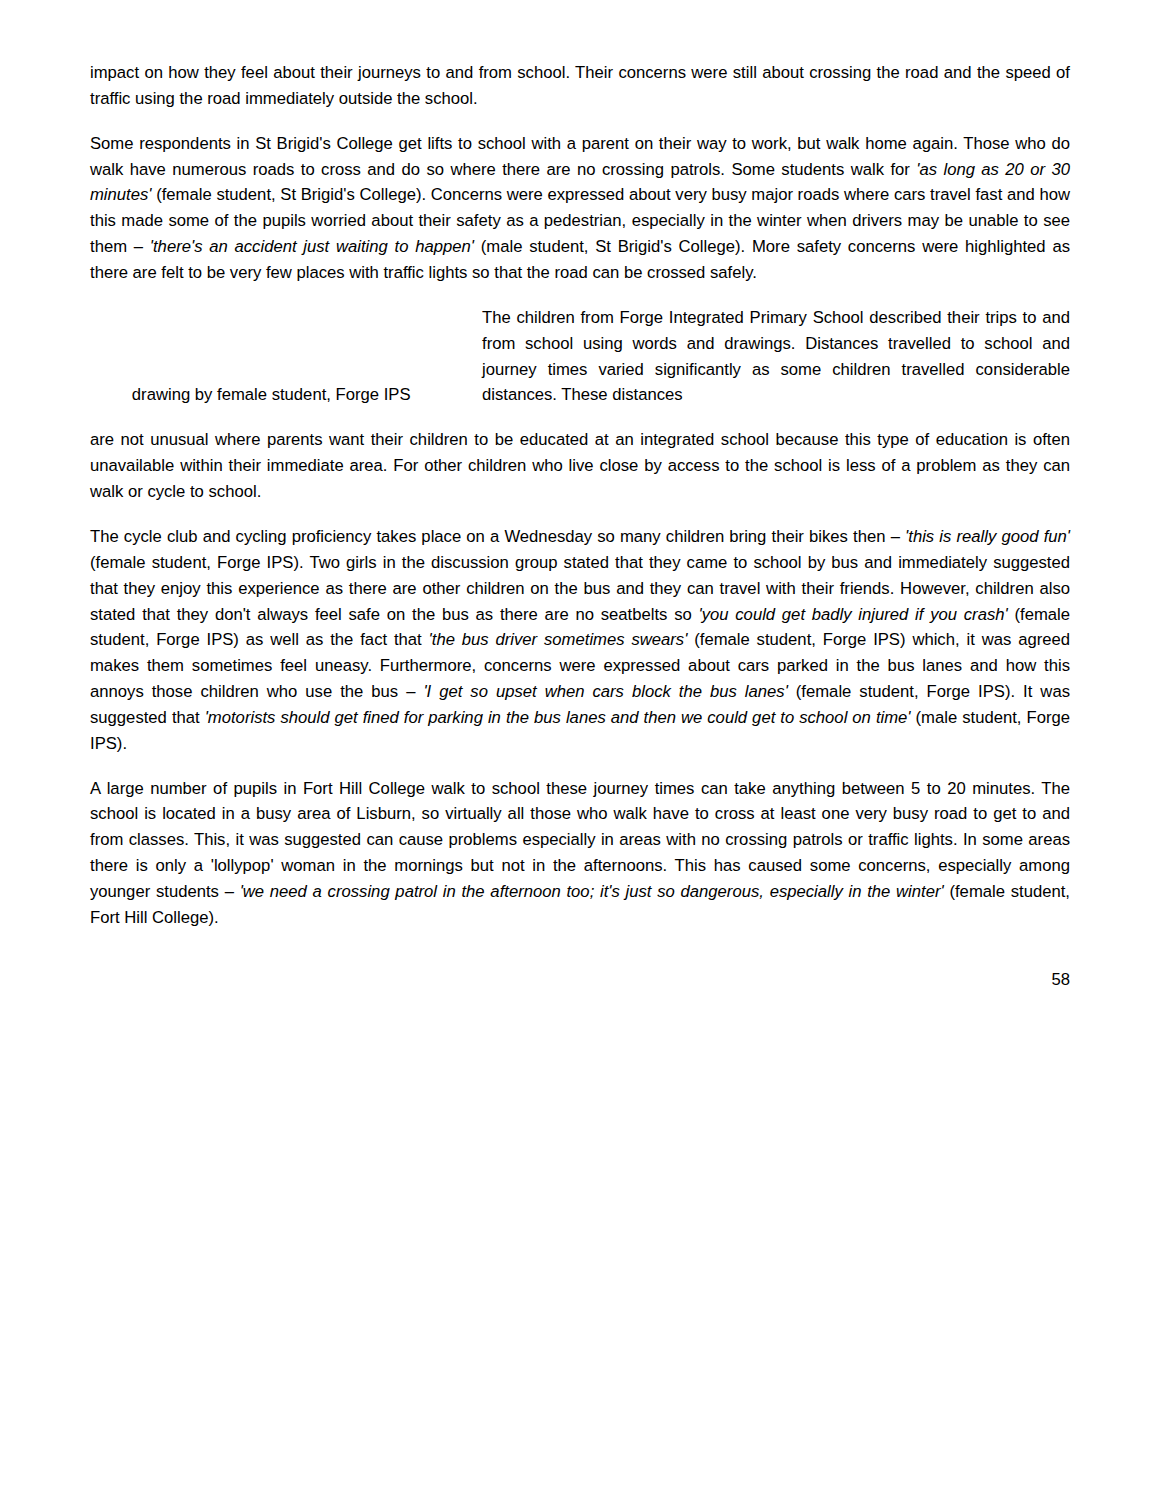impact on how they feel about their journeys to and from school. Their concerns were still about crossing the road and the speed of traffic using the road immediately outside the school.
Some respondents in St Brigid's College get lifts to school with a parent on their way to work, but walk home again. Those who do walk have numerous roads to cross and do so where there are no crossing patrols. Some students walk for 'as long as 20 or 30 minutes' (female student, St Brigid's College). Concerns were expressed about very busy major roads where cars travel fast and how this made some of the pupils worried about their safety as a pedestrian, especially in the winter when drivers may be unable to see them – 'there's an accident just waiting to happen' (male student, St Brigid's College). More safety concerns were highlighted as there are felt to be very few places with traffic lights so that the road can be crossed safely.
drawing by female student, Forge IPS
The children from Forge Integrated Primary School described their trips to and from school using words and drawings. Distances travelled to school and journey times varied significantly as some children travelled considerable distances. These distances
are not unusual where parents want their children to be educated at an integrated school because this type of education is often unavailable within their immediate area. For other children who live close by access to the school is less of a problem as they can walk or cycle to school.
The cycle club and cycling proficiency takes place on a Wednesday so many children bring their bikes then – 'this is really good fun' (female student, Forge IPS). Two girls in the discussion group stated that they came to school by bus and immediately suggested that they enjoy this experience as there are other children on the bus and they can travel with their friends. However, children also stated that they don't always feel safe on the bus as there are no seatbelts so 'you could get badly injured if you crash' (female student, Forge IPS) as well as the fact that 'the bus driver sometimes swears' (female student, Forge IPS) which, it was agreed makes them sometimes feel uneasy. Furthermore, concerns were expressed about cars parked in the bus lanes and how this annoys those children who use the bus – 'I get so upset when cars block the bus lanes' (female student, Forge IPS). It was suggested that 'motorists should get fined for parking in the bus lanes and then we could get to school on time' (male student, Forge IPS).
A large number of pupils in Fort Hill College walk to school these journey times can take anything between 5 to 20 minutes. The school is located in a busy area of Lisburn, so virtually all those who walk have to cross at least one very busy road to get to and from classes. This, it was suggested can cause problems especially in areas with no crossing patrols or traffic lights. In some areas there is only a 'lollypop' woman in the mornings but not in the afternoons. This has caused some concerns, especially among younger students – 'we need a crossing patrol in the afternoon too; it's just so dangerous, especially in the winter' (female student, Fort Hill College).
58